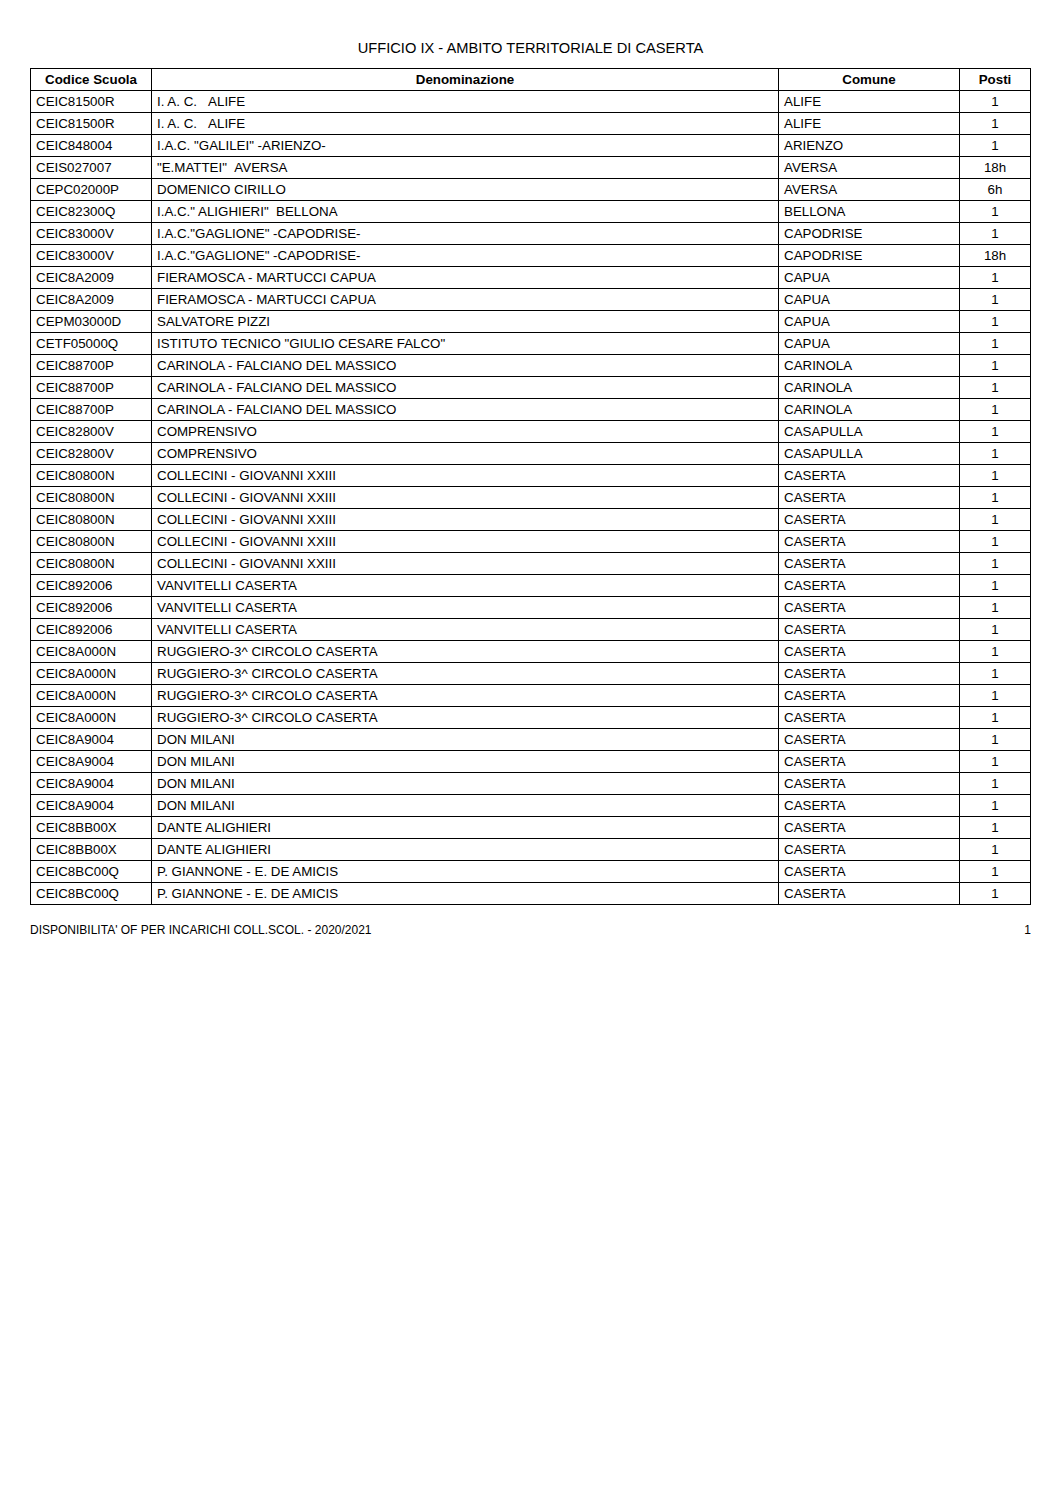UFFICIO IX - AMBITO TERRITORIALE DI CASERTA
| Codice Scuola | Denominazione | Comune | Posti |
| --- | --- | --- | --- |
| CEIC81500R | I. A. C. ALIFE | ALIFE | 1 |
| CEIC81500R | I. A. C. ALIFE | ALIFE | 1 |
| CEIC848004 | I.A.C. "GALILEI" -ARIENZO- | ARIENZO | 1 |
| CEIS027007 | "E.MATTEI" AVERSA | AVERSA | 18h |
| CEPC02000P | DOMENICO CIRILLO | AVERSA | 6h |
| CEIC82300Q | I.A.C." ALIGHIERI" BELLONA | BELLONA | 1 |
| CEIC83000V | I.A.C."GAGLIONE" -CAPODRISE- | CAPODRISE | 1 |
| CEIC83000V | I.A.C."GAGLIONE" -CAPODRISE- | CAPODRISE | 18h |
| CEIC8A2009 | FIERAMOSCA - MARTUCCI CAPUA | CAPUA | 1 |
| CEIC8A2009 | FIERAMOSCA - MARTUCCI CAPUA | CAPUA | 1 |
| CEPM03000D | SALVATORE PIZZI | CAPUA | 1 |
| CETF05000Q | ISTITUTO TECNICO "GIULIO CESARE FALCO" | CAPUA | 1 |
| CEIC88700P | CARINOLA - FALCIANO DEL MASSICO | CARINOLA | 1 |
| CEIC88700P | CARINOLA - FALCIANO DEL MASSICO | CARINOLA | 1 |
| CEIC88700P | CARINOLA - FALCIANO DEL MASSICO | CARINOLA | 1 |
| CEIC82800V | COMPRENSIVO | CASAPULLA | 1 |
| CEIC82800V | COMPRENSIVO | CASAPULLA | 1 |
| CEIC80800N | COLLECINI - GIOVANNI XXIII | CASERTA | 1 |
| CEIC80800N | COLLECINI - GIOVANNI XXIII | CASERTA | 1 |
| CEIC80800N | COLLECINI - GIOVANNI XXIII | CASERTA | 1 |
| CEIC80800N | COLLECINI - GIOVANNI XXIII | CASERTA | 1 |
| CEIC80800N | COLLECINI - GIOVANNI XXIII | CASERTA | 1 |
| CEIC892006 | VANVITELLI CASERTA | CASERTA | 1 |
| CEIC892006 | VANVITELLI CASERTA | CASERTA | 1 |
| CEIC892006 | VANVITELLI CASERTA | CASERTA | 1 |
| CEIC8A000N | RUGGIERO-3^ CIRCOLO CASERTA | CASERTA | 1 |
| CEIC8A000N | RUGGIERO-3^ CIRCOLO CASERTA | CASERTA | 1 |
| CEIC8A000N | RUGGIERO-3^ CIRCOLO CASERTA | CASERTA | 1 |
| CEIC8A000N | RUGGIERO-3^ CIRCOLO CASERTA | CASERTA | 1 |
| CEIC8A9004 | DON MILANI | CASERTA | 1 |
| CEIC8A9004 | DON MILANI | CASERTA | 1 |
| CEIC8A9004 | DON MILANI | CASERTA | 1 |
| CEIC8A9004 | DON MILANI | CASERTA | 1 |
| CEIC8BB00X | DANTE ALIGHIERI | CASERTA | 1 |
| CEIC8BB00X | DANTE ALIGHIERI | CASERTA | 1 |
| CEIC8BC00Q | P. GIANNONE - E. DE AMICIS | CASERTA | 1 |
| CEIC8BC00Q | P. GIANNONE - E. DE AMICIS | CASERTA | 1 |
DISPONIBILITA' OF PER INCARICHI COLL.SCOL. - 2020/2021 1